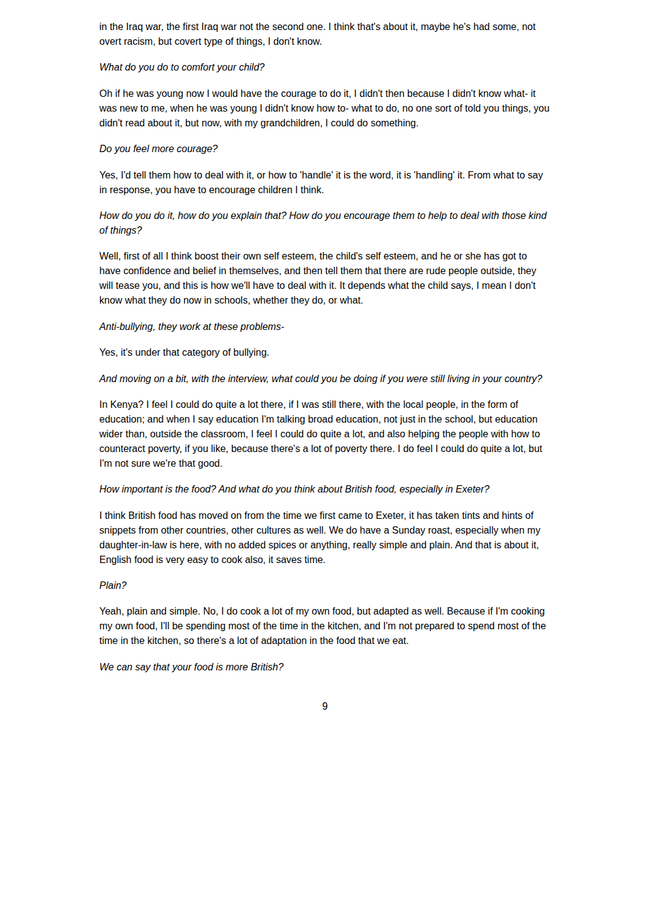in the Iraq war, the first Iraq war not the second one. I think that's about it, maybe he's had some, not overt racism, but covert type of things, I don't know.
What do you do to comfort your child?
Oh if he was young now I would have the courage to do it, I didn't then because I didn't know what- it was new to me, when he was young I didn't know how to- what to do, no one sort of told you things, you didn't read about it, but now, with my grandchildren, I could do something.
Do you feel more courage?
Yes, I'd tell them how to deal with it, or how to 'handle' it is the word, it is 'handling' it. From what to say in response, you have to encourage children I think.
How do you do it, how do you explain that? How do you encourage them to help to deal with those kind of things?
Well, first of all I think boost their own self esteem, the child's self esteem, and he or she has got to have confidence and belief in themselves, and then tell them that there are rude people outside, they will tease you, and this is how we'll have to deal with it. It depends what the child says, I mean I don't know what they do now in schools, whether they do, or what.
Anti-bullying, they work at these problems-
Yes, it's under that category of bullying.
And moving on a bit, with the interview, what could you be doing if you were still living in your country?
In Kenya? I feel I could do quite a lot there, if I was still there, with the local people, in the form of education; and when I say education I'm talking broad education, not just in the school, but education wider than, outside the classroom, I feel I could do quite a lot, and also helping the people with how to counteract poverty, if you like, because there's a lot of poverty there. I do feel I could do quite a lot, but I'm not sure we're that good.
How important is the food? And what do you think about British food, especially in Exeter?
I think British food has moved on from the time we first came to Exeter, it has taken tints and hints of snippets from other countries, other cultures as well. We do have a Sunday roast, especially when my daughter-in-law is here, with no added spices or anything, really simple and plain. And that is about it, English food is very easy to cook also, it saves time.
Plain?
Yeah, plain and simple. No, I do cook a lot of my own food, but adapted as well. Because if I'm cooking my own food, I'll be spending most of the time in the kitchen, and I'm not prepared to spend most of the time in the kitchen, so there's a lot of adaptation in the food that we eat.
We can say that your food is more British?
9